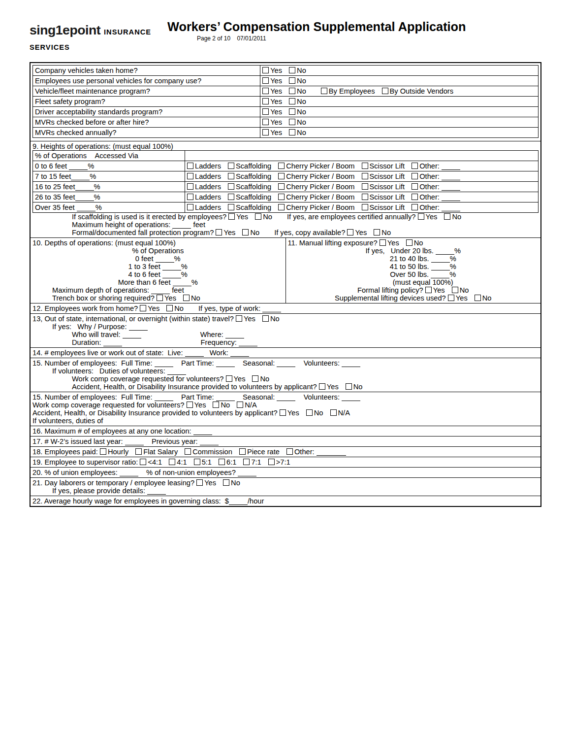sing1epoint INSURANCE SERVICES
Workers’ Compensation Supplemental Application
Page 2 of 10 07/01/2011
| / Company vehicles taken home? / Yes No / / Employees use personal vehicles for company use? / Yes No / / Vehicle/fleet maintenance program? / Yes No By Employees By Outside Vendors / / Fleet safety program? / Yes No / / Driver acceptability standards program? / Yes No / / MVRs checked before or after hire? / Yes No / / MVRs checked annually? / Yes No / |
| 9. Heights of operations: (must equal 100%) / % of Operations Accessed Via / / / 0 to 6 feet % / Ladders Scaffolding Cherry Picker / Boom Scissor Lift Other: / / 7 to 15 feet % / Ladders Scaffolding Cherry Picker / Boom Scissor Lift Other: / / 16 to 25 feet % / Ladders Scaffolding Cherry Picker / Boom Scissor Lift Other: / / 26 to 35 feet % / Ladders Scaffolding Cherry Picker / Boom Scissor Lift Other: / / Over 35 feet % / Ladders Scaffolding Cherry Picker / Boom Scissor Lift Other: / If scaffolding is used is it erected by employees? Yes No If yes, are employees certified annually? Yes No Maximum height of operations: feet Formal/documented fall protection program? Yes No If yes, copy available? Yes No |
| 10. Depths of operations: (must equal 100%) % of Operations 0 feet % 1 to 3 feet % 4 to 6 feet % More than 6 feet % Maximum depth of operations: feet Trench box or shoring required? Yes No | 11. Manual lifting exposure? Yes No If yes, Under 20 lbs. % 21 to 40 lbs. % 41 to 50 lbs. % Over 50 lbs. % (must equal 100%) Formal lifting policy? Yes No Supplemental lifting devices used? Yes No |
| 12. Employees work from home? Yes No If yes, type of work: |
| 13, Out of state, international, or overnight (within state) travel? Yes No If yes: Why / Purpose: Who will travel: Where: Duration: Frequency: |
| 14. # employees live or work out of state: Live: Work: |
| 15. Number of employees: Full Time: Part Time: Seasonal: Volunteers: If volunteers: Duties of volunteers: Work comp coverage requested for volunteers? Yes No Accident, Health, or Disability Insurance provided to volunteers by applicant? Yes No |
| 15. Number of employees: Full Time: Part Time: Seasonal: Volunteers: Work comp coverage requested for volunteers? Yes No N/A Accident, Health, or Disability Insurance provided to volunteers by applicant? Yes No N/A If volunteers, duties of |
| 16. Maximum # of employees at any one location: |
| 17. # W-2’s issued last year: Previous year: |
| 18. Employees paid: Hourly Flat Salary Commission Piece rate Other: |
| 19. Employee to supervisor ratio: <4:1 4:1 5:1 6:1 7:1 >7:1 |
| 20. % of union employees: % of non-union employees? |
| 21. Day laborers or temporary / employee leasing? Yes No If yes, please provide details: |
| 22. Average hourly wage for employees in governing class: $ /hour |